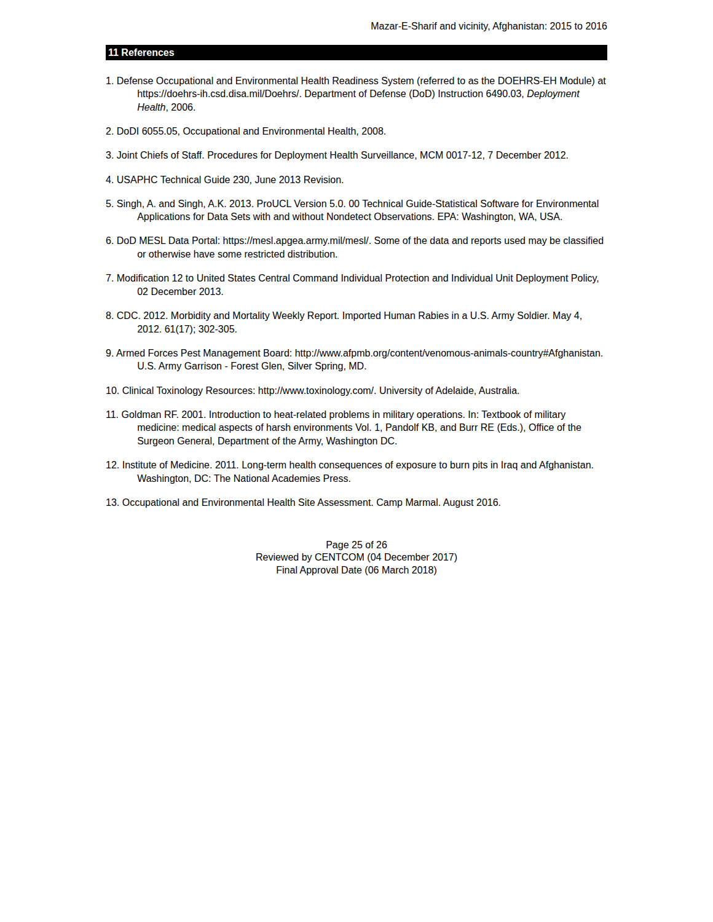Mazar-E-Sharif and vicinity, Afghanistan: 2015 to 2016
11 References
1. Defense Occupational and Environmental Health Readiness System (referred to as the DOEHRS-EH Module) at https://doehrs-ih.csd.disa.mil/Doehrs/. Department of Defense (DoD) Instruction 6490.03, Deployment Health, 2006.
2. DoDI 6055.05, Occupational and Environmental Health, 2008.
3. Joint Chiefs of Staff. Procedures for Deployment Health Surveillance, MCM 0017-12, 7 December 2012.
4. USAPHC Technical Guide 230, June 2013 Revision.
5. Singh, A. and Singh, A.K. 2013. ProUCL Version 5.0. 00 Technical Guide-Statistical Software for Environmental Applications for Data Sets with and without Nondetect Observations. EPA: Washington, WA, USA.
6. DoD MESL Data Portal: https://mesl.apgea.army.mil/mesl/. Some of the data and reports used may be classified or otherwise have some restricted distribution.
7. Modification 12 to United States Central Command Individual Protection and Individual Unit Deployment Policy, 02 December 2013.
8. CDC. 2012. Morbidity and Mortality Weekly Report. Imported Human Rabies in a U.S. Army Soldier. May 4, 2012. 61(17); 302-305.
9. Armed Forces Pest Management Board: http://www.afpmb.org/content/venomous-animals-country#Afghanistan. U.S. Army Garrison - Forest Glen, Silver Spring, MD.
10. Clinical Toxinology Resources: http://www.toxinology.com/. University of Adelaide, Australia.
11. Goldman RF. 2001. Introduction to heat-related problems in military operations. In: Textbook of military medicine: medical aspects of harsh environments Vol. 1, Pandolf KB, and Burr RE (Eds.), Office of the Surgeon General, Department of the Army, Washington DC.
12. Institute of Medicine. 2011. Long-term health consequences of exposure to burn pits in Iraq and Afghanistan. Washington, DC: The National Academies Press.
13. Occupational and Environmental Health Site Assessment. Camp Marmal. August 2016.
Page 25 of 26
Reviewed by CENTCOM (04 December 2017)
Final Approval Date (06 March 2018)